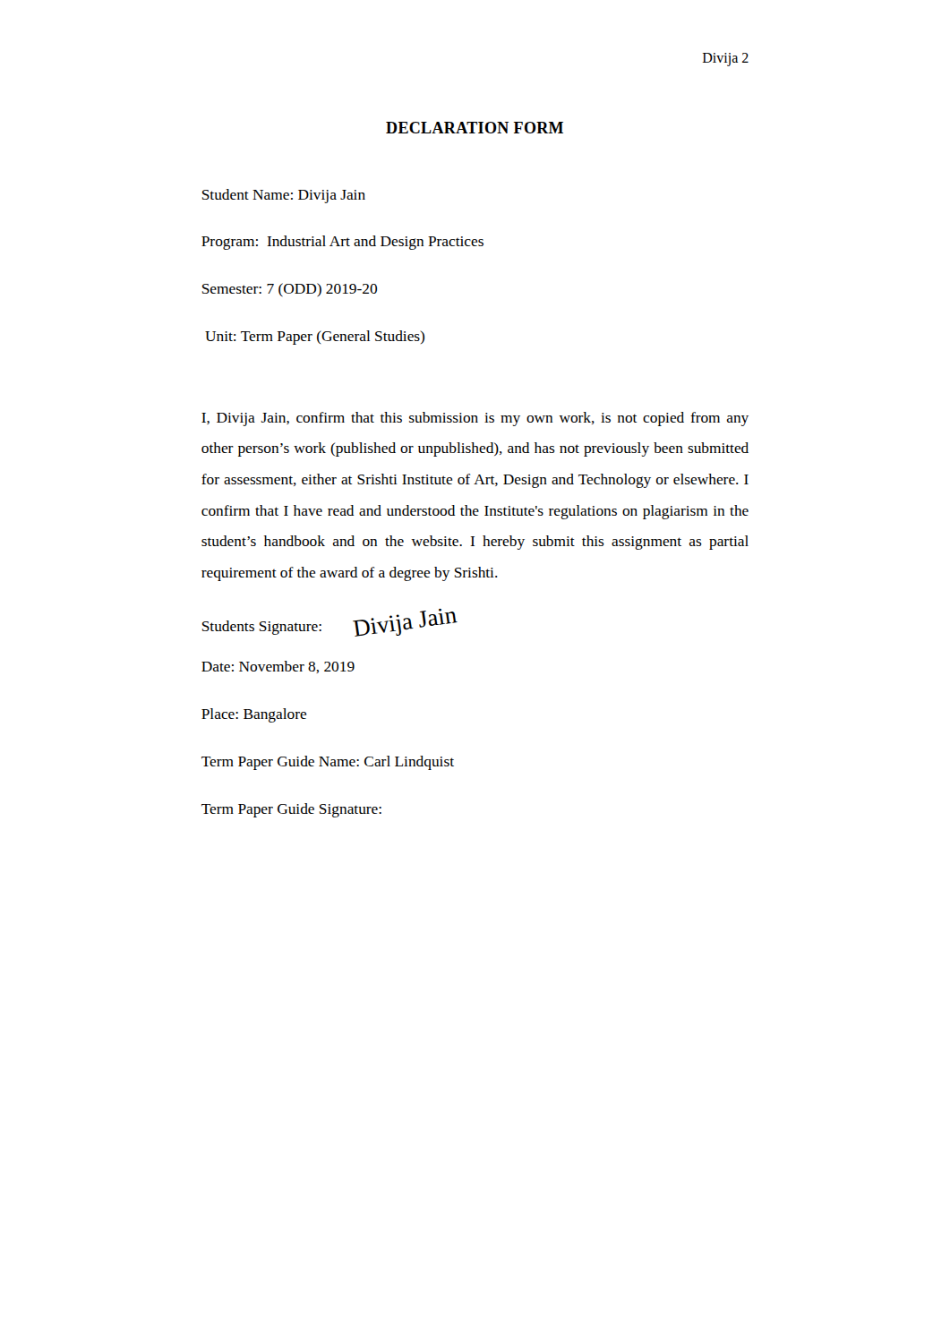Divija 2
DECLARATION FORM
Student Name: Divija Jain
Program: Industrial Art and Design Practices
Semester: 7 (ODD) 2019-20
Unit: Term Paper (General Studies)
I, Divija Jain, confirm that this submission is my own work, is not copied from any other person’s work (published or unpublished), and has not previously been submitted for assessment, either at Srishti Institute of Art, Design and Technology or elsewhere. I confirm that I have read and understood the Institute's regulations on plagiarism in the student’s handbook and on the website. I hereby submit this assignment as partial requirement of the award of a degree by Srishti.
Students Signature: Divija Jain
Date: November 8, 2019
Place: Bangalore
Term Paper Guide Name: Carl Lindquist
Term Paper Guide Signature: